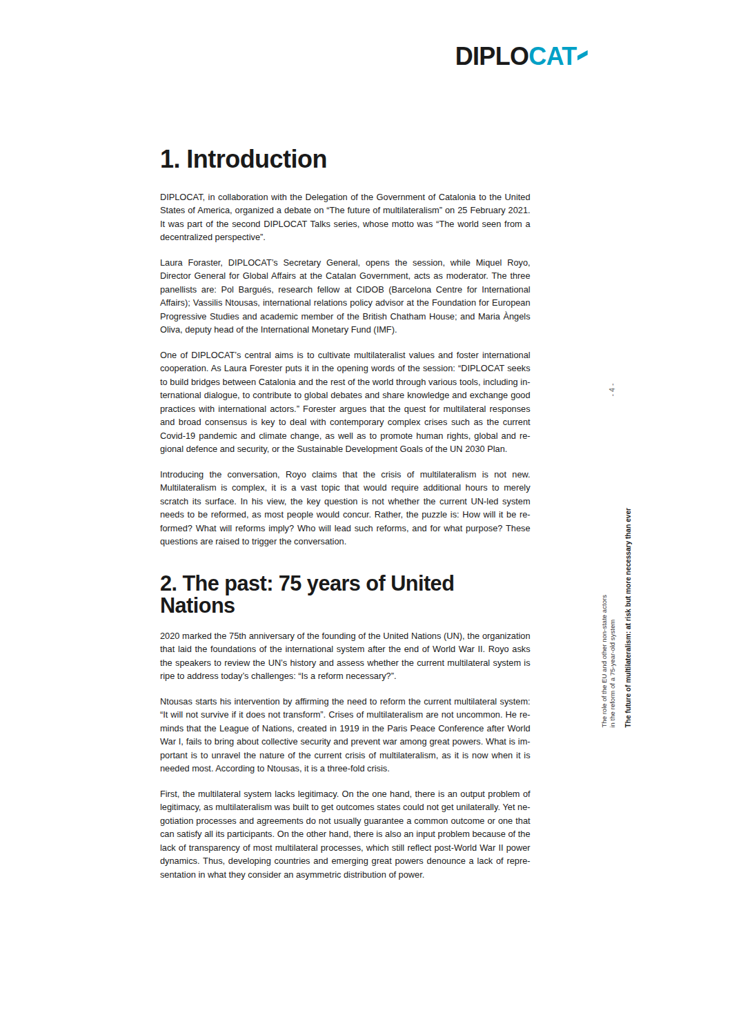DIPLOCAT
- 4 -
The future of multilateralism: at risk but more necessary than ever
The role of the EU and other non-state actors
in the reform of a 75-year-old system
1. Introduction
DIPLOCAT, in collaboration with the Delegation of the Government of Catalonia to the United States of America, organized a debate on “The future of multilateralism” on 25 February 2021. It was part of the second DIPLOCAT Talks series, whose motto was “The world seen from a decentralized perspective”.
Laura Foraster, DIPLOCAT’s Secretary General, opens the session, while Miquel Royo, Director General for Global Affairs at the Catalan Government, acts as moderator. The three panellists are: Pol Bargués, research fellow at CIDOB (Barcelona Centre for International Affairs); Vassilis Ntousas, international relations policy advisor at the Foundation for European Progressive Studies and academic member of the British Chatham House; and Maria Àngels Oliva, deputy head of the International Monetary Fund (IMF).
One of DIPLOCAT’s central aims is to cultivate multilateralist values and foster international cooperation. As Laura Forester puts it in the opening words of the session: “DIPLOCAT seeks to build bridges between Catalonia and the rest of the world through various tools, including international dialogue, to contribute to global debates and share knowledge and exchange good practices with international actors.” Forester argues that the quest for multilateral responses and broad consensus is key to deal with contemporary complex crises such as the current Covid-19 pandemic and climate change, as well as to promote human rights, global and regional defence and security, or the Sustainable Development Goals of the UN 2030 Plan.
Introducing the conversation, Royo claims that the crisis of multilateralism is not new. Multilateralism is complex, it is a vast topic that would require additional hours to merely scratch its surface. In his view, the key question is not whether the current UN-led system needs to be reformed, as most people would concur. Rather, the puzzle is: How will it be reformed? What will reforms imply? Who will lead such reforms, and for what purpose? These questions are raised to trigger the conversation.
2. The past: 75 years of United Nations
2020 marked the 75th anniversary of the founding of the United Nations (UN), the organization that laid the foundations of the international system after the end of World War II. Royo asks the speakers to review the UN’s history and assess whether the current multilateral system is ripe to address today’s challenges: “Is a reform necessary?”.
Ntousas starts his intervention by affirming the need to reform the current multilateral system: “It will not survive if it does not transform”. Crises of multilateralism are not uncommon. He reminds that the League of Nations, created in 1919 in the Paris Peace Conference after World War I, fails to bring about collective security and prevent war among great powers. What is important is to unravel the nature of the current crisis of multilateralism, as it is now when it is needed most. According to Ntousas, it is a three-fold crisis.
First, the multilateral system lacks legitimacy. On the one hand, there is an output problem of legitimacy, as multilateralism was built to get outcomes states could not get unilaterally. Yet negotiation processes and agreements do not usually guarantee a common outcome or one that can satisfy all its participants. On the other hand, there is also an input problem because of the lack of transparency of most multilateral processes, which still reflect post-World War II power dynamics. Thus, developing countries and emerging great powers denounce a lack of representation in what they consider an asymmetric distribution of power.